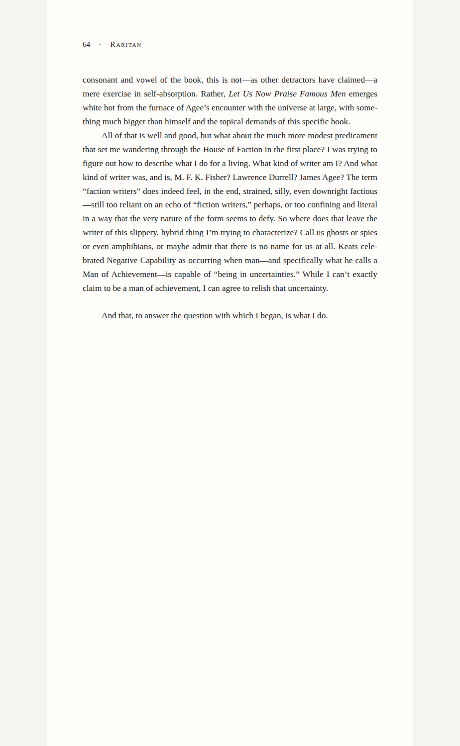64·Raritan
consonant and vowel of the book, this is not—as other detractors have claimed—a mere exercise in self-absorption. Rather, Let Us Now Praise Famous Men emerges white hot from the furnace of Agee’s encounter with the universe at large, with something much bigger than himself and the topical demands of this specific book.
All of that is well and good, but what about the much more modest predicament that set me wandering through the House of Faction in the first place? I was trying to figure out how to describe what I do for a living. What kind of writer am I? And what kind of writer was, and is, M. F. K. Fisher? Lawrence Durrell? James Agee? The term “faction writers” does indeed feel, in the end, strained, silly, even downright factious—still too reliant on an echo of “fiction writers,” perhaps, or too confining and literal in a way that the very nature of the form seems to defy. So where does that leave the writer of this slippery, hybrid thing I’m trying to characterize? Call us ghosts or spies or even amphibians, or maybe admit that there is no name for us at all. Keats celebrated Negative Capability as occurring when man—and specifically what he calls a Man of Achievement—is capable of “being in uncertainties.” While I can’t exactly claim to be a man of achievement, I can agree to relish that uncertainty.
And that, to answer the question with which I began, is what I do.